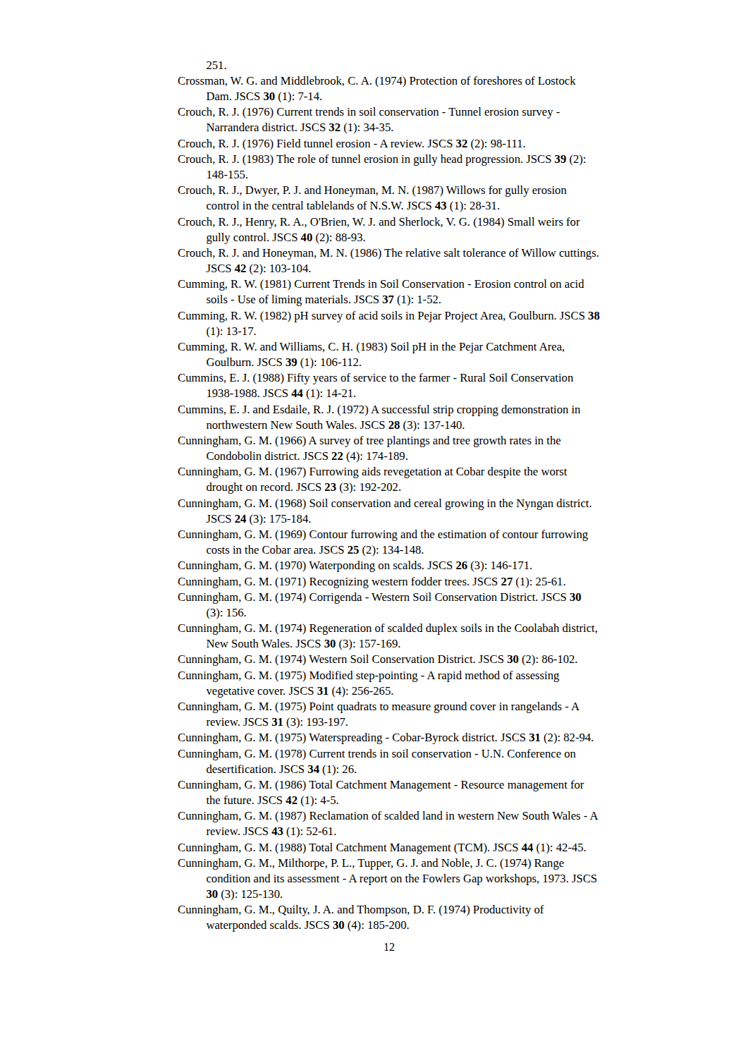251.
Crossman, W. G. and Middlebrook, C. A. (1974) Protection of foreshores of Lostock Dam. JSCS 30 (1): 7-14.
Crouch, R. J. (1976) Current trends in soil conservation - Tunnel erosion survey - Narrandera district. JSCS 32 (1): 34-35.
Crouch, R. J. (1976) Field tunnel erosion - A review. JSCS 32 (2): 98-111.
Crouch, R. J. (1983) The role of tunnel erosion in gully head progression. JSCS 39 (2): 148-155.
Crouch, R. J., Dwyer, P. J. and Honeyman, M. N. (1987) Willows for gully erosion control in the central tablelands of N.S.W. JSCS 43 (1): 28-31.
Crouch, R. J., Henry, R. A., O'Brien, W. J. and Sherlock, V. G. (1984) Small weirs for gully control. JSCS 40 (2): 88-93.
Crouch, R. J. and Honeyman, M. N. (1986) The relative salt tolerance of Willow cuttings. JSCS 42 (2): 103-104.
Cumming, R. W. (1981) Current Trends in Soil Conservation - Erosion control on acid soils - Use of liming materials. JSCS 37 (1): 1-52.
Cumming, R. W. (1982) pH survey of acid soils in Pejar Project Area, Goulburn. JSCS 38 (1): 13-17.
Cumming, R. W. and Williams, C. H. (1983) Soil pH in the Pejar Catchment Area, Goulburn. JSCS 39 (1): 106-112.
Cummins, E. J. (1988) Fifty years of service to the farmer - Rural Soil Conservation 1938-1988. JSCS 44 (1): 14-21.
Cummins, E. J. and Esdaile, R. J. (1972) A successful strip cropping demonstration in northwestern New South Wales. JSCS 28 (3): 137-140.
Cunningham, G. M. (1966) A survey of tree plantings and tree growth rates in the Condobolin district. JSCS 22 (4): 174-189.
Cunningham, G. M. (1967) Furrowing aids revegetation at Cobar despite the worst drought on record. JSCS 23 (3): 192-202.
Cunningham, G. M. (1968) Soil conservation and cereal growing in the Nyngan district. JSCS 24 (3): 175-184.
Cunningham, G. M. (1969) Contour furrowing and the estimation of contour furrowing costs in the Cobar area. JSCS 25 (2): 134-148.
Cunningham, G. M. (1970) Waterponding on scalds. JSCS 26 (3): 146-171.
Cunningham, G. M. (1971) Recognizing western fodder trees. JSCS 27 (1): 25-61.
Cunningham, G. M. (1974) Corrigenda - Western Soil Conservation District. JSCS 30 (3): 156.
Cunningham, G. M. (1974) Regeneration of scalded duplex soils in the Coolabah district, New South Wales. JSCS 30 (3): 157-169.
Cunningham, G. M. (1974) Western Soil Conservation District. JSCS 30 (2): 86-102.
Cunningham, G. M. (1975) Modified step-pointing - A rapid method of assessing vegetative cover. JSCS 31 (4): 256-265.
Cunningham, G. M. (1975) Point quadrats to measure ground cover in rangelands - A review. JSCS 31 (3): 193-197.
Cunningham, G. M. (1975) Waterspreading - Cobar-Byrock district. JSCS 31 (2): 82-94.
Cunningham, G. M. (1978) Current trends in soil conservation - U.N. Conference on desertification. JSCS 34 (1): 26.
Cunningham, G. M. (1986) Total Catchment Management - Resource management for the future. JSCS 42 (1): 4-5.
Cunningham, G. M. (1987) Reclamation of scalded land in western New South Wales - A review. JSCS 43 (1): 52-61.
Cunningham, G. M. (1988) Total Catchment Management (TCM). JSCS 44 (1): 42-45.
Cunningham, G. M., Milthorpe, P. L., Tupper, G. J. and Noble, J. C. (1974) Range condition and its assessment - A report on the Fowlers Gap workshops, 1973. JSCS 30 (3): 125-130.
Cunningham, G. M., Quilty, J. A. and Thompson, D. F. (1974) Productivity of waterponded scalds. JSCS 30 (4): 185-200.
12